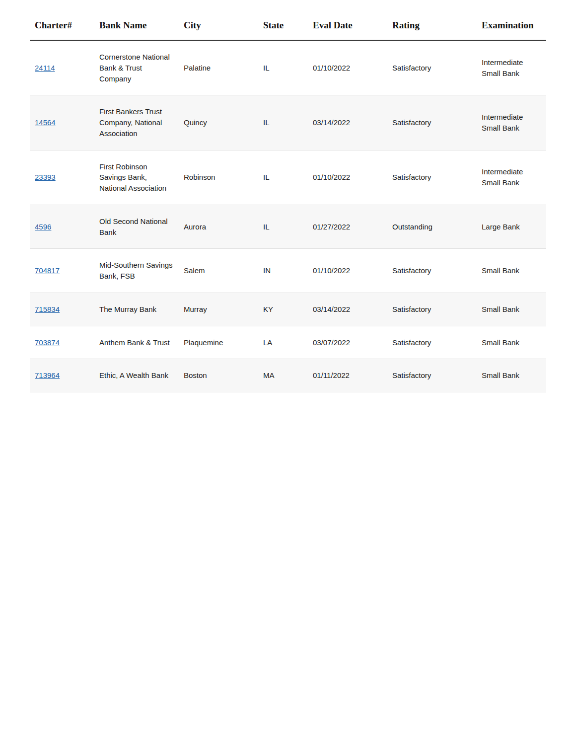| Charter# | Bank Name | City | State | Eval Date | Rating | Examination |
| --- | --- | --- | --- | --- | --- | --- |
| 24114 | Cornerstone National Bank & Trust Company | Palatine | IL | 01/10/2022 | Satisfactory | Intermediate Small Bank |
| 14564 | First Bankers Trust Company, National Association | Quincy | IL | 03/14/2022 | Satisfactory | Intermediate Small Bank |
| 23393 | First Robinson Savings Bank, National Association | Robinson | IL | 01/10/2022 | Satisfactory | Intermediate Small Bank |
| 4596 | Old Second National Bank | Aurora | IL | 01/27/2022 | Outstanding | Large Bank |
| 704817 | Mid-Southern Savings Bank, FSB | Salem | IN | 01/10/2022 | Satisfactory | Small Bank |
| 715834 | The Murray Bank | Murray | KY | 03/14/2022 | Satisfactory | Small Bank |
| 703874 | Anthem Bank & Trust | Plaquemine | LA | 03/07/2022 | Satisfactory | Small Bank |
| 713964 | Ethic, A Wealth Bank | Boston | MA | 01/11/2022 | Satisfactory | Small Bank |